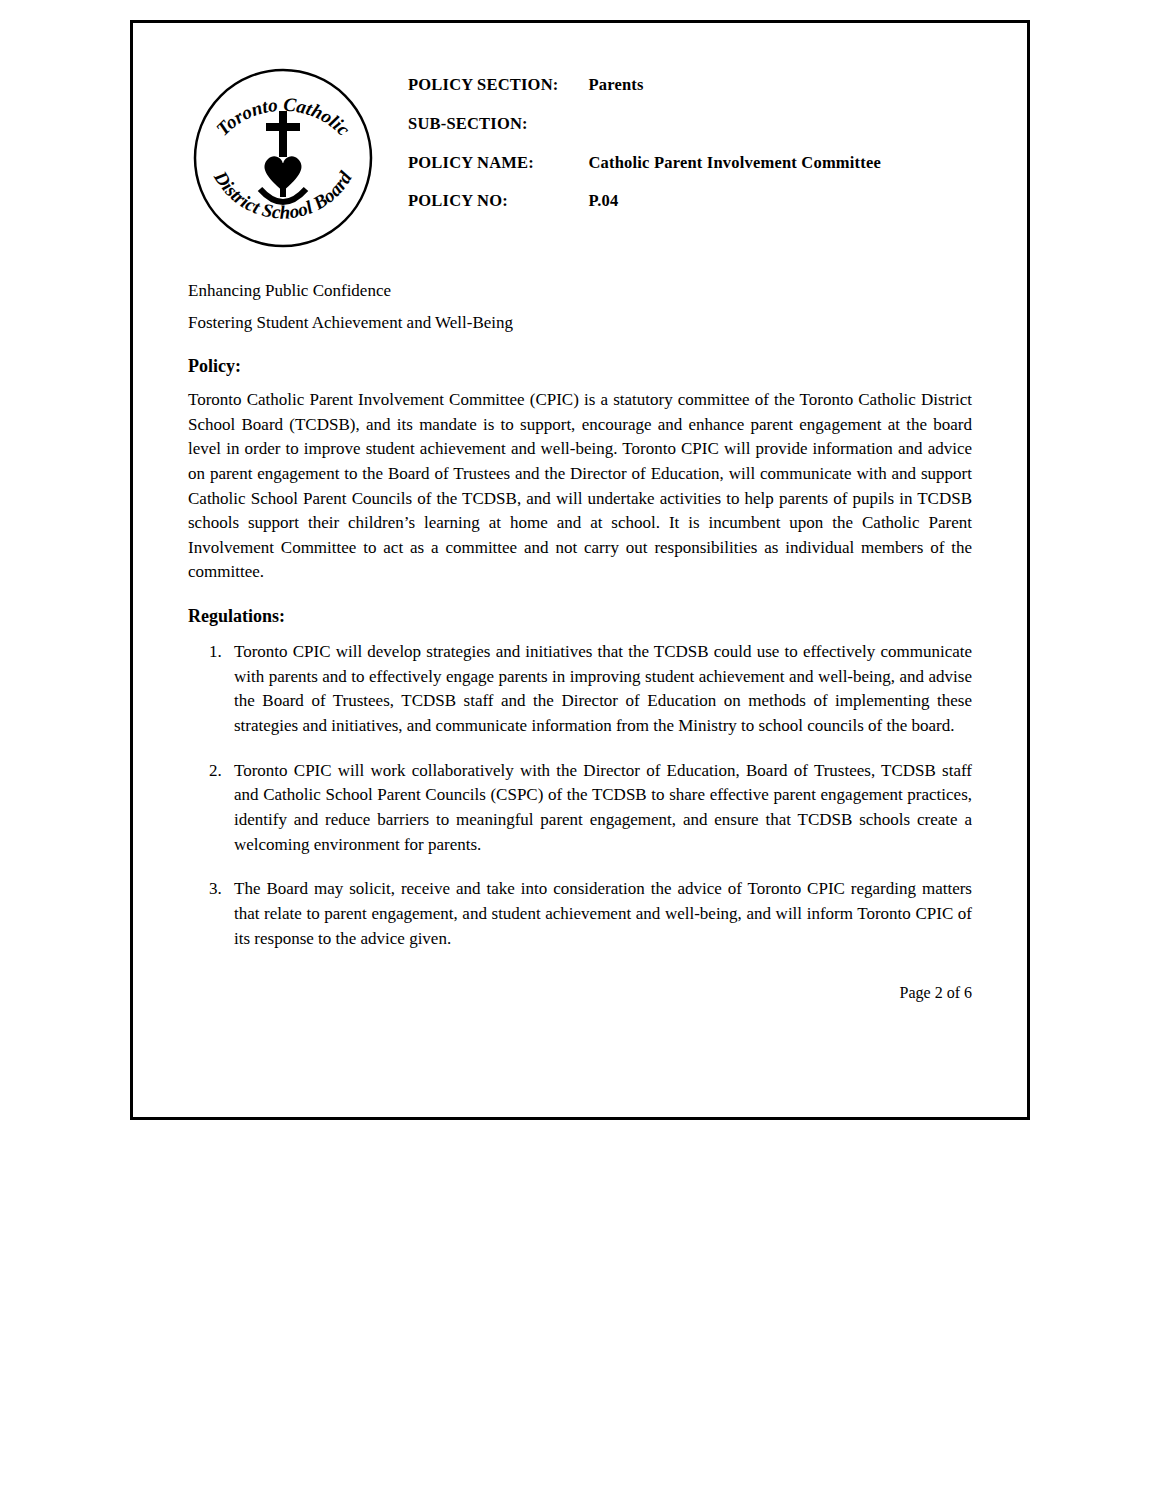Toronto Catholic District School Board
| POLICY SECTION: | Parents |
| SUB-SECTION: | |
| POLICY NAME: | Catholic Parent Involvement Committee |
| POLICY NO: | P.04 |
Enhancing Public Confidence
Fostering Student Achievement and Well-Being
Policy:
Toronto Catholic Parent Involvement Committee (CPIC) is a statutory committee of the Toronto Catholic District School Board (TCDSB), and its mandate is to support, encourage and enhance parent engagement at the board level in order to improve student achievement and well-being. Toronto CPIC will provide information and advice on parent engagement to the Board of Trustees and the Director of Education, will communicate with and support Catholic School Parent Councils of the TCDSB, and will undertake activities to help parents of pupils in TCDSB schools support their children’s learning at home and at school. It is incumbent upon the Catholic Parent Involvement Committee to act as a committee and not carry out responsibilities as individual members of the committee.
Regulations:
Toronto CPIC will develop strategies and initiatives that the TCDSB could use to effectively communicate with parents and to effectively engage parents in improving student achievement and well-being, and advise the Board of Trustees, TCDSB staff and the Director of Education on methods of implementing these strategies and initiatives, and communicate information from the Ministry to school councils of the board.
Toronto CPIC will work collaboratively with the Director of Education, Board of Trustees, TCDSB staff and Catholic School Parent Councils (CSPC) of the TCDSB to share effective parent engagement practices, identify and reduce barriers to meaningful parent engagement, and ensure that TCDSB schools create a welcoming environment for parents.
The Board may solicit, receive and take into consideration the advice of Toronto CPIC regarding matters that relate to parent engagement, and student achievement and well-being, and will inform Toronto CPIC of its response to the advice given.
Page 2 of 6